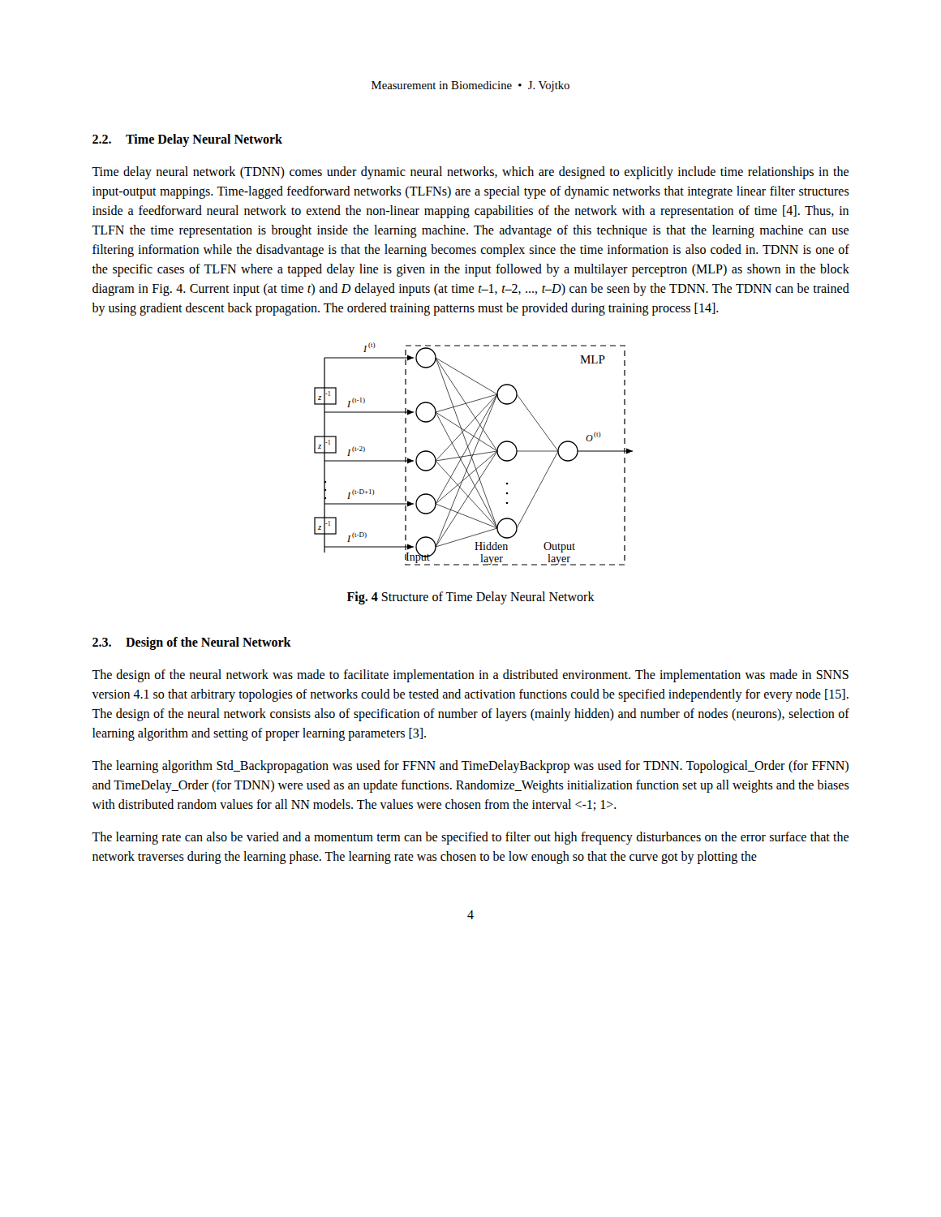Measurement in Biomedicine • J. Vojtko
2.2. Time Delay Neural Network
Time delay neural network (TDNN) comes under dynamic neural networks, which are designed to explicitly include time relationships in the input-output mappings. Time-lagged feedforward networks (TLFNs) are a special type of dynamic networks that integrate linear filter structures inside a feedforward neural network to extend the non-linear mapping capabilities of the network with a representation of time [4]. Thus, in TLFN the time representation is brought inside the learning machine. The advantage of this technique is that the learning machine can use filtering information while the disadvantage is that the learning becomes complex since the time information is also coded in. TDNN is one of the specific cases of TLFN where a tapped delay line is given in the input followed by a multilayer perceptron (MLP) as shown in the block diagram in Fig. 4. Current input (at time t) and D delayed inputs (at time t–1, t–2, ..., t–D) can be seen by the TDNN. The TDNN can be trained by using gradient descent back propagation. The ordered training patterns must be provided during training process [14].
MLP z-1 z-1 z-1 I(t) I(t-1) I(t-2) I(t-D+1) I(t-D) O(t) Input Hidden layer Output layer
Fig. 4 Structure of Time Delay Neural Network
2.3. Design of the Neural Network
The design of the neural network was made to facilitate implementation in a distributed environment. The implementation was made in SNNS version 4.1 so that arbitrary topologies of networks could be tested and activation functions could be specified independently for every node [15]. The design of the neural network consists also of specification of number of layers (mainly hidden) and number of nodes (neurons), selection of learning algorithm and setting of proper learning parameters [3].
The learning algorithm Std_Backpropagation was used for FFNN and TimeDelayBackprop was used for TDNN. Topological_Order (for FFNN) and TimeDelay_Order (for TDNN) were used as an update functions. Randomize_Weights initialization function set up all weights and the biases with distributed random values for all NN models. The values were chosen from the interval <-1; 1>.
The learning rate can also be varied and a momentum term can be specified to filter out high frequency disturbances on the error surface that the network traverses during the learning phase. The learning rate was chosen to be low enough so that the curve got by plotting the
4